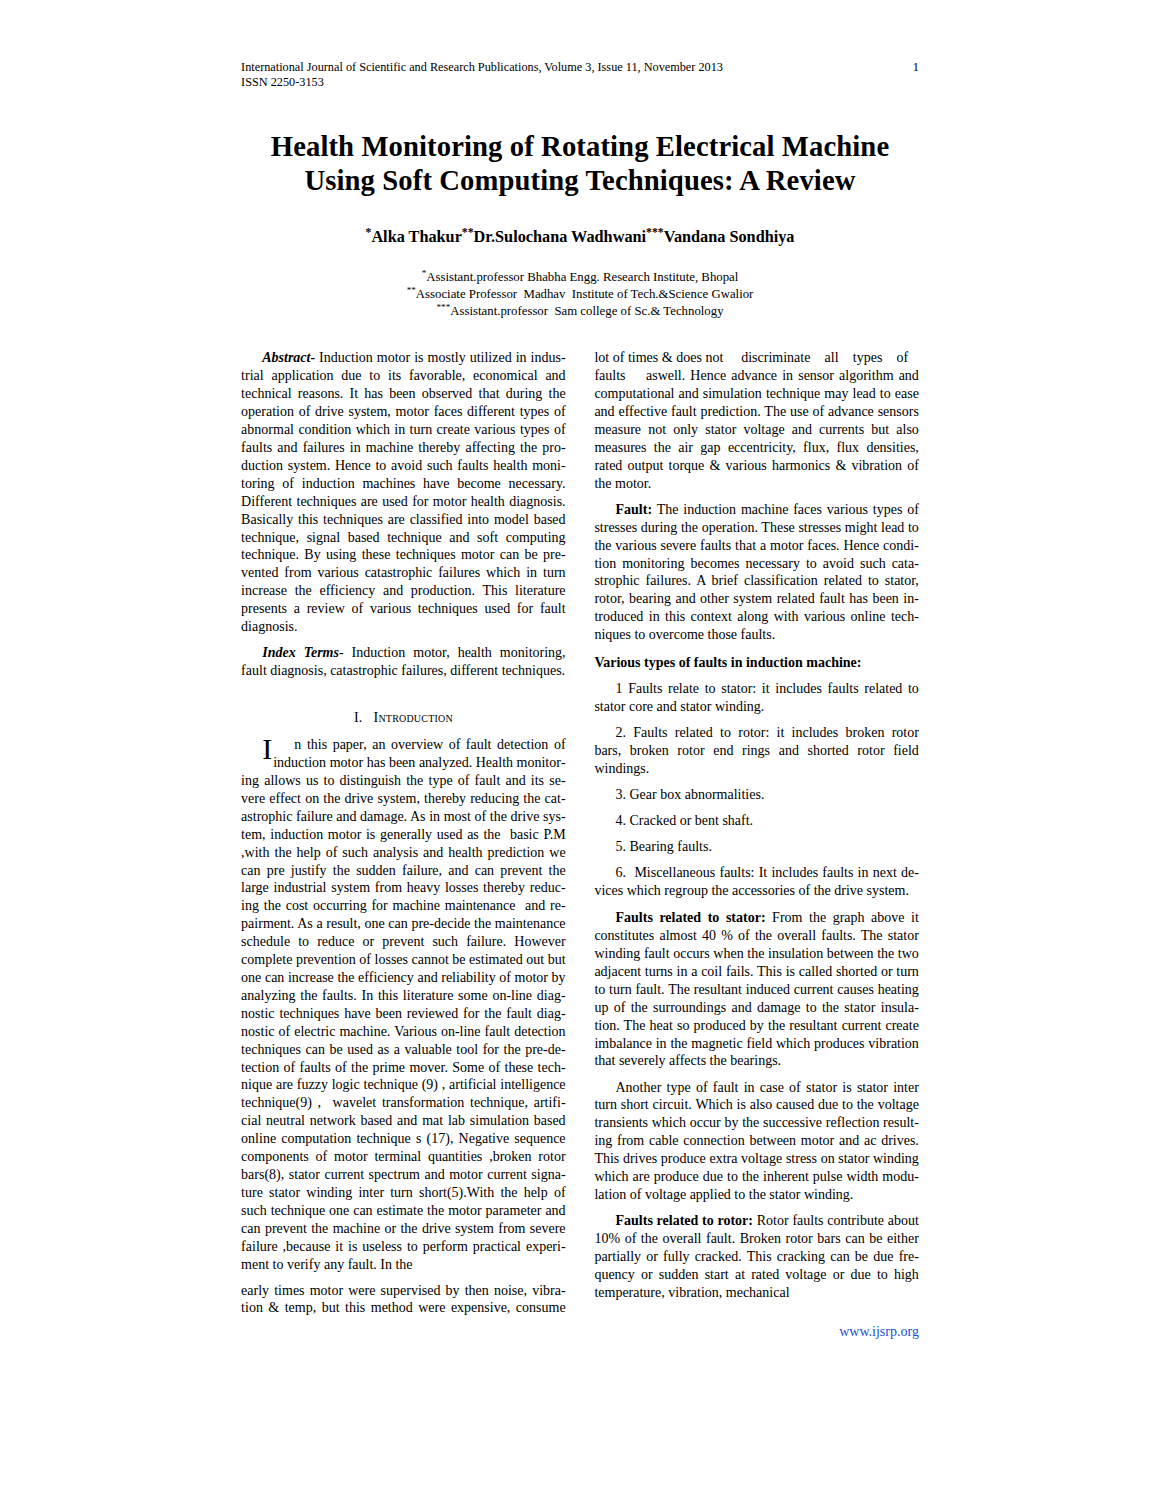International Journal of Scientific and Research Publications, Volume 3, Issue 11, November 2013
ISSN 2250-3153 1
Health Monitoring of Rotating Electrical Machine Using Soft Computing Techniques: A Review
*Alka Thakur**Dr.Sulochana Wadhwani***Vandana Sondhiya
*Assistant.professor Bhabha Engg. Research Institute, Bhopal
**Associate Professor Madhav Institute of Tech.&Science Gwalior
***Assistant.professor Sam college of Sc.& Technology
Abstract- Induction motor is mostly utilized in industrial application due to its favorable, economical and technical reasons. It has been observed that during the operation of drive system, motor faces different types of abnormal condition which in turn create various types of faults and failures in machine thereby affecting the production system. Hence to avoid such faults health monitoring of induction machines have become necessary. Different techniques are used for motor health diagnosis. Basically this techniques are classified into model based technique, signal based technique and soft computing technique. By using these techniques motor can be prevented from various catastrophic failures which in turn increase the efficiency and production. This literature presents a review of various techniques used for fault diagnosis.
Index Terms- Induction motor, health monitoring, fault diagnosis, catastrophic failures, different techniques.
I. Introduction
In this paper, an overview of fault detection of induction motor has been analyzed. Health monitoring allows us to distinguish the type of fault and its severe effect on the drive system, thereby reducing the catastrophic failure and damage. As in most of the drive system, induction motor is generally used as the basic P.M ,with the help of such analysis and health prediction we can pre justify the sudden failure, and can prevent the large industrial system from heavy losses thereby reducing the cost occurring for machine maintenance and repairment. As a result, one can pre-decide the maintenance schedule to reduce or prevent such failure. However complete prevention of losses cannot be estimated out but one can increase the efficiency and reliability of motor by analyzing the faults. In this literature some on-line diagnostic techniques have been reviewed for the fault diagnostic of electric machine. Various on-line fault detection techniques can be used as a valuable tool for the pre-detection of faults of the prime mover. Some of these technique are fuzzy logic technique (9) , artificial intelligence technique(9) , wavelet transformation technique, artificial neutral network based and mat lab simulation based online computation technique s (17), Negative sequence components of motor terminal quantities ,broken rotor bars(8), stator current spectrum and motor current signature stator winding inter turn short(5).With the help of such technique one can estimate the motor parameter and can prevent the machine or the drive system from severe failure ,because it is useless to perform practical experiment to verify any fault. In the
early times motor were supervised by then noise, vibration & temp, but this method were expensive, consume lot of times & does not discriminate all types of faults aswell. Hence advance in sensor algorithm and computational and simulation technique may lead to ease and effective fault prediction. The use of advance sensors measure not only stator voltage and currents but also measures the air gap eccentricity, flux, flux densities, rated output torque & various harmonics & vibration of the motor.
Fault: The induction machine faces various types of stresses during the operation. These stresses might lead to the various severe faults that a motor faces. Hence condition monitoring becomes necessary to avoid such catastrophic failures. A brief classification related to stator, rotor, bearing and other system related fault has been introduced in this context along with various online techniques to overcome those faults.
Various types of faults in induction machine:
1 Faults relate to stator: it includes faults related to stator core and stator winding.
2. Faults related to rotor: it includes broken rotor bars, broken rotor end rings and shorted rotor field windings.
3. Gear box abnormalities.
4. Cracked or bent shaft.
5. Bearing faults.
6. Miscellaneous faults: It includes faults in next devices which regroup the accessories of the drive system.
Faults related to stator: From the graph above it constitutes almost 40 % of the overall faults. The stator winding fault occurs when the insulation between the two adjacent turns in a coil fails. This is called shorted or turn to turn fault. The resultant induced current causes heating up of the surroundings and damage to the stator insulation. The heat so produced by the resultant current create imbalance in the magnetic field which produces vibration that severely affects the bearings.
Another type of fault in case of stator is stator inter turn short circuit. Which is also caused due to the voltage transients which occur by the successive reflection resulting from cable connection between motor and ac drives. This drives produce extra voltage stress on stator winding which are produce due to the inherent pulse width modulation of voltage applied to the stator winding.
Faults related to rotor: Rotor faults contribute about 10% of the overall fault. Broken rotor bars can be either partially or fully cracked. This cracking can be due frequency or sudden start at rated voltage or due to high temperature, vibration, mechanical
www.ijsrp.org